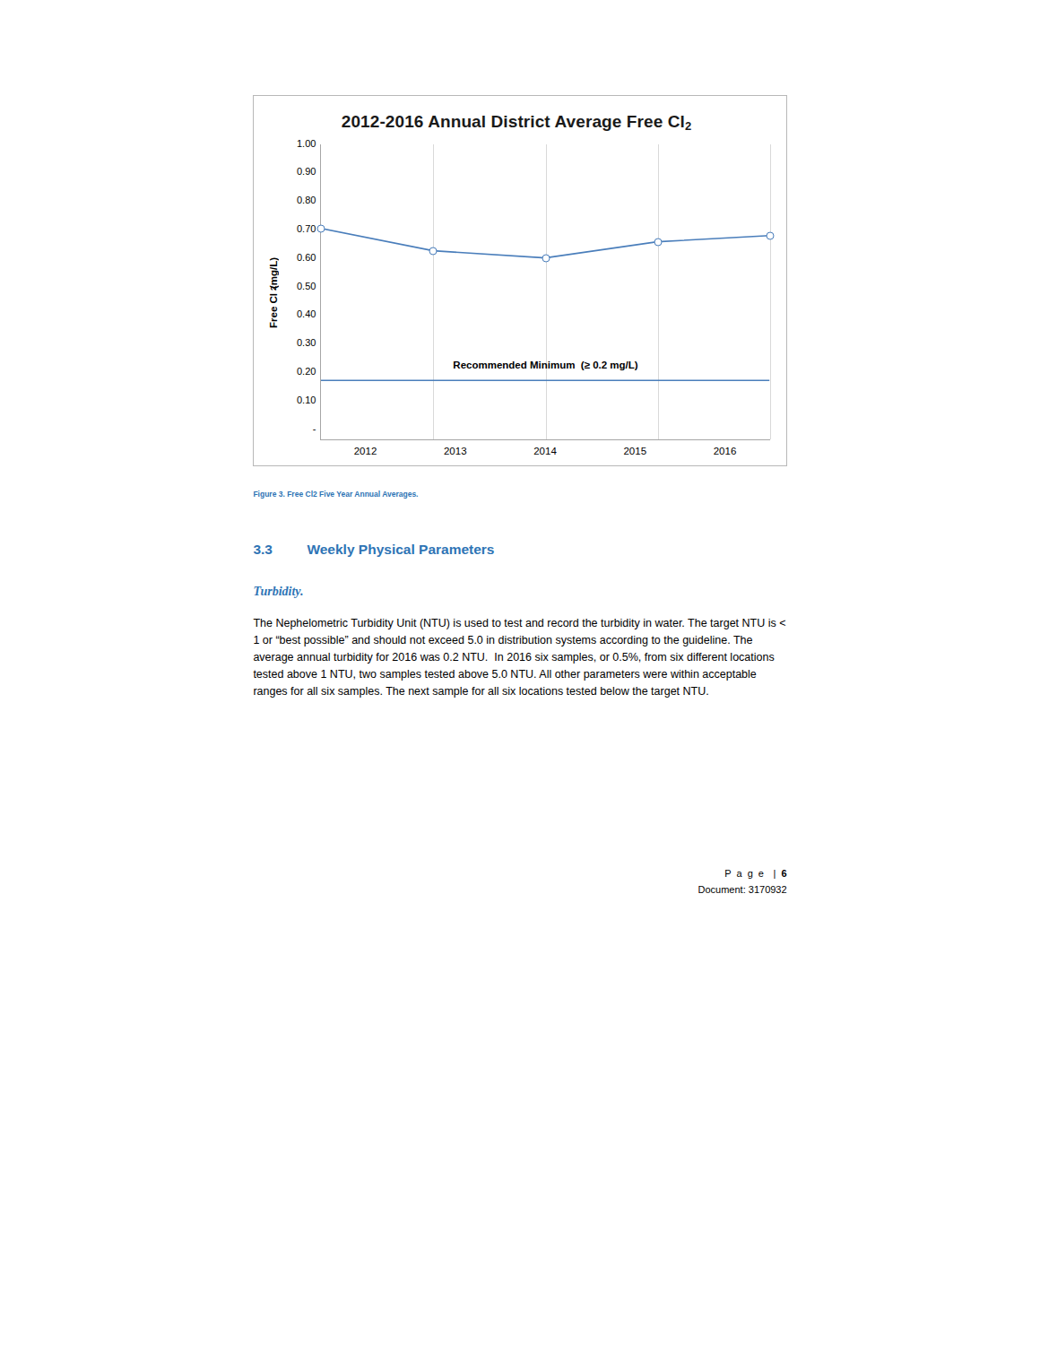2012-2016 Annual District Average Free Cl2
Free Cl2 (mg/L)
1.00 0.90 0.80 0.70 0.60 0.50 0.40 0.30 0.20 0.10 -
Recommended Minimum (≥ 0.2 mg/L)
2012 2013 2014 2015 2016
Figure 3. Free Cl2 Five Year Annual Averages.
3.3 Weekly Physical Parameters
Turbidity.
The Nephelometric Turbidity Unit (NTU) is used to test and record the turbidity in water. The target NTU is < 1 or “best possible” and should not exceed 5.0 in distribution systems according to the guideline. The average annual turbidity for 2016 was 0.2 NTU. In 2016 six samples, or 0.5%, from six different locations tested above 1 NTU, two samples tested above 5.0 NTU. All other parameters were within acceptable ranges for all six samples. The next sample for all six locations tested below the target NTU.
P a g e | 6
Document: 3170932